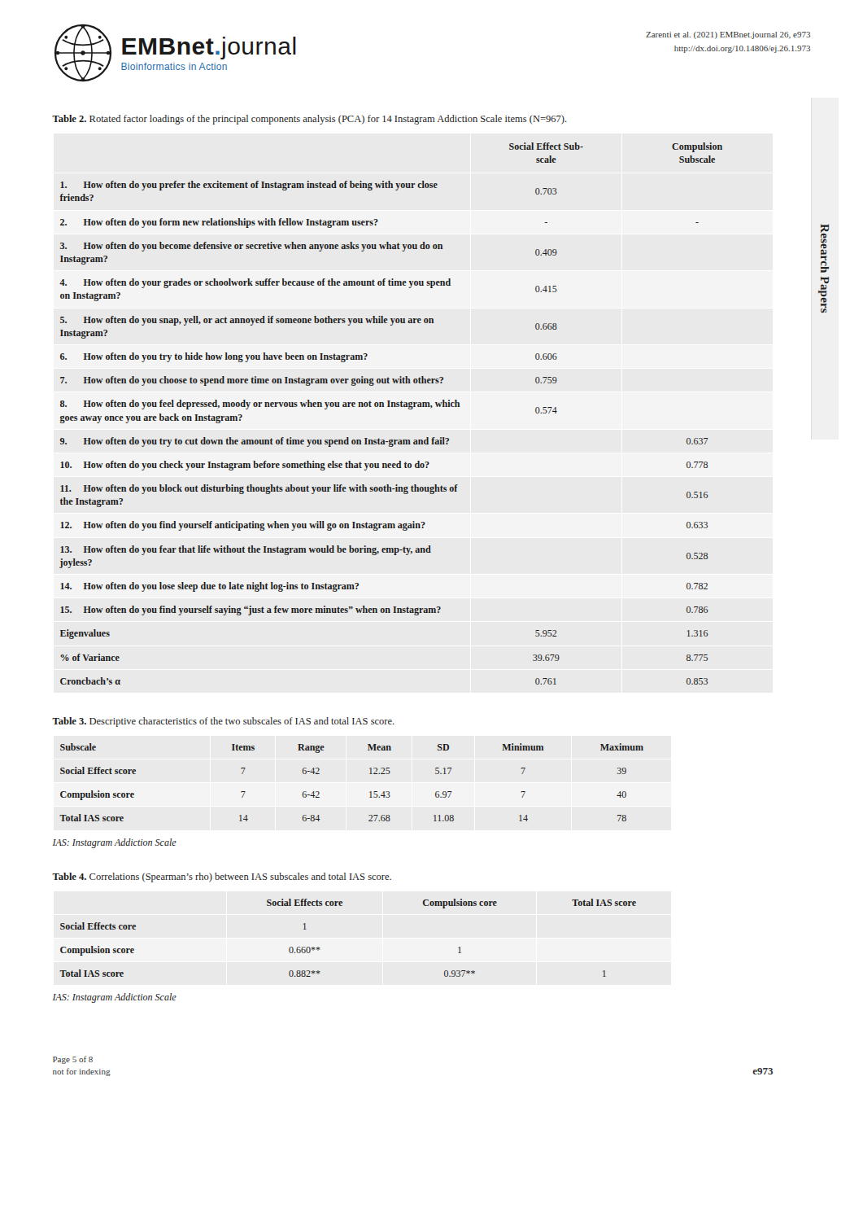Research Papers
EMBnet. journal
Bioinformatics in Action
Zarenti et al. (2021) EMBnet.journal 26, e973
http://dx.doi.org/10.14806/ej.26.1.973
Table 2. Rotated factor loadings of the principal components analysis (PCA) for 14 Instagram Addiction Scale items (N=967).
| | Social Effect Sub- scale | Compulsion Subscale |
| --- | --- | --- |
| 1. How often do you prefer the excitement of Instagram instead of being with your close friends? | 0.703 | |
| 2. How often do you form new relationships with fellow Instagram users? | - | - |
| 3. How often do you become defensive or secretive when anyone asks you what you do on Instagram? | 0.409 | |
| 4. How often do your grades or schoolwork suffer because of the amount of time you spend on Instagram? | 0.415 | |
| 5. How often do you snap, yell, or act annoyed if someone bothers you while you are on Instagram? | 0.668 | |
| 6. How often do you try to hide how long you have been on Instagram? | 0.606 | |
| 7. How often do you choose to spend more time on Instagram over going out with others? | 0.759 | |
| 8. How often do you feel depressed, moody or nervous when you are not on Instagram, which goes away once you are back on Instagram? | 0.574 | |
| 9. How often do you try to cut down the amount of time you spend on Insta-gram and fail? | | 0.637 |
| 10. How often do you check your Instagram before something else that you need to do? | | 0.778 |
| 11. How often do you block out disturbing thoughts about your life with sooth-ing thoughts of the Instagram? | | 0.516 |
| 12. How often do you find yourself anticipating when you will go on Instagram again? | | 0.633 |
| 13. How often do you fear that life without the Instagram would be boring, emp-ty, and joyless? | | 0.528 |
| 14. How often do you lose sleep due to late night log-ins to Instagram? | | 0.782 |
| 15. How often do you find yourself saying “just a few more minutes” when on Instagram? | | 0.786 |
| Eigenvalues | 5.952 | 1.316 |
| % of Variance | 39.679 | 8.775 |
| Croncbach’s α | 0.761 | 0.853 |
Table 3. Descriptive characteristics of the two subscales of IAS and total IAS score.
| Subscale | Items | Range | Mean | SD | Minimum | Maximum |
| --- | --- | --- | --- | --- | --- | --- |
| Social Effect score | 7 | 6-42 | 12.25 | 5.17 | 7 | 39 |
| Compulsion score | 7 | 6-42 | 15.43 | 6.97 | 7 | 40 |
| Total IAS score | 14 | 6-84 | 27.68 | 11.08 | 14 | 78 |
IAS: Instagram Addiction Scale
Table 4. Correlations (Spearman’s rho) between IAS subscales and total IAS score.
| | Social Effects core | Compulsions core | Total IAS score |
| --- | --- | --- | --- |
| Social Effects core | 1 | | |
| Compulsion score | 0.660** | 1 | |
| Total IAS score | 0.882** | 0.937** | 1 |
IAS: Instagram Addiction Scale
Page 5 of 8
not for indexing
e973